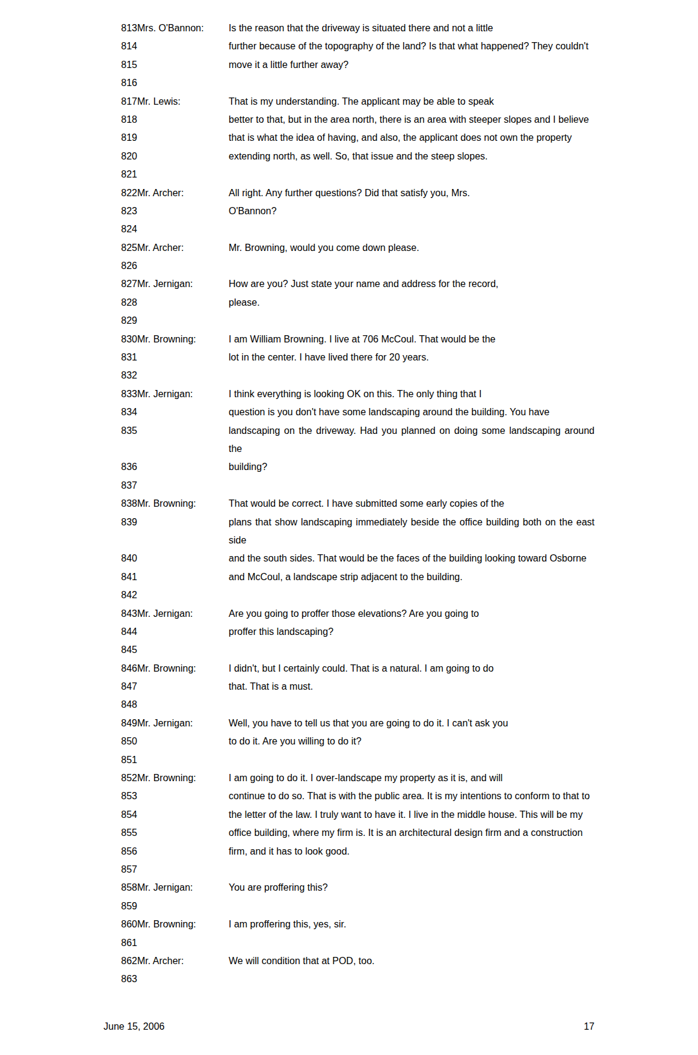| 813 | Mrs. O'Bannon: | Is the reason that the driveway is situated there and not a little |
| 814 | | further because of the topography of the land? Is that what happened? They couldn't |
| 815 | | move it a little further away? |
| 816 | | |
| 817 | Mr. Lewis: | That is my understanding. The applicant may be able to speak |
| 818 | | better to that, but in the area north, there is an area with steeper slopes and I believe |
| 819 | | that is what the idea of having, and also, the applicant does not own the property |
| 820 | | extending north, as well. So, that issue and the steep slopes. |
| 821 | | |
| 822 | Mr. Archer: | All right. Any further questions? Did that satisfy you, Mrs. |
| 823 | | O'Bannon? |
| 824 | | |
| 825 | Mr. Archer: | Mr. Browning, would you come down please. |
| 826 | | |
| 827 | Mr. Jernigan: | How are you? Just state your name and address for the record, |
| 828 | | please. |
| 829 | | |
| 830 | Mr. Browning: | I am William Browning. I live at 706 McCoul. That would be the |
| 831 | | lot in the center. I have lived there for 20 years. |
| 832 | | |
| 833 | Mr. Jernigan: | I think everything is looking OK on this. The only thing that I |
| 834 | | question is you don't have some landscaping around the building. You have |
| 835 | | landscaping on the driveway. Had you planned on doing some landscaping around the |
| 836 | | building? |
| 837 | | |
| 838 | Mr. Browning: | That would be correct. I have submitted some early copies of the |
| 839 | | plans that show landscaping immediately beside the office building both on the east side |
| 840 | | and the south sides. That would be the faces of the building looking toward Osborne |
| 841 | | and McCoul, a landscape strip adjacent to the building. |
| 842 | | |
| 843 | Mr. Jernigan: | Are you going to proffer those elevations? Are you going to |
| 844 | | proffer this landscaping? |
| 845 | | |
| 846 | Mr. Browning: | I didn't, but I certainly could. That is a natural. I am going to do |
| 847 | | that. That is a must. |
| 848 | | |
| 849 | Mr. Jernigan: | Well, you have to tell us that you are going to do it. I can't ask you |
| 850 | | to do it. Are you willing to do it? |
| 851 | | |
| 852 | Mr. Browning: | I am going to do it. I over-landscape my property as it is, and will |
| 853 | | continue to do so. That is with the public area. It is my intentions to conform to that to |
| 854 | | the letter of the law. I truly want to have it. I live in the middle house. This will be my |
| 855 | | office building, where my firm is. It is an architectural design firm and a construction |
| 856 | | firm, and it has to look good. |
| 857 | | |
| 858 | Mr. Jernigan: | You are proffering this? |
| 859 | | |
| 860 | Mr. Browning: | I am proffering this, yes, sir. |
| 861 | | |
| 862 | Mr. Archer: | We will condition that at POD, too. |
| 863 | | |
June 15, 2006 17